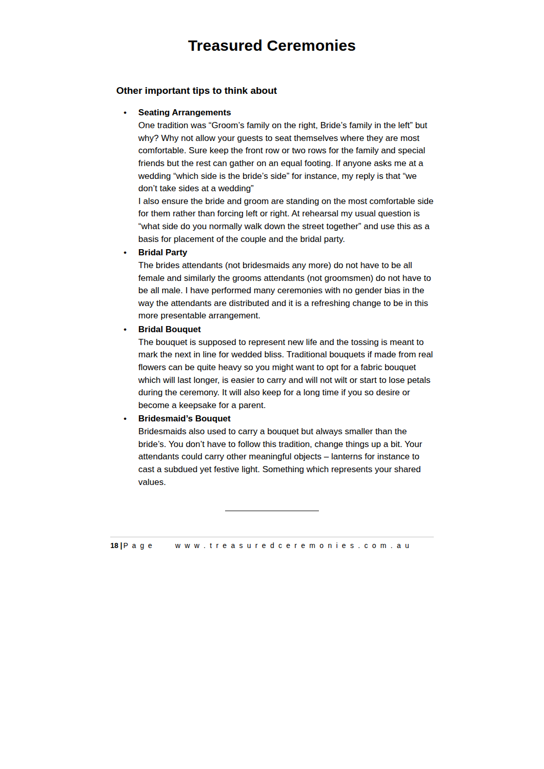Treasured Ceremonies
Other important tips to think about
Seating Arrangements One tradition was “Groom’s family on the right, Bride’s family in the left” but why? Why not allow your guests to seat themselves where they are most comfortable. Sure keep the front row or two rows for the family and special friends but the rest can gather on an equal footing. If anyone asks me at a wedding “which side is the bride’s side” for instance, my reply is that “we don’t take sides at a wedding”
I also ensure the bride and groom are standing on the most comfortable side for them rather than forcing left or right. At rehearsal my usual question is “what side do you normally walk down the street together” and use this as a basis for placement of the couple and the bridal party.
Bridal Party The brides attendants (not bridesmaids any more) do not have to be all female and similarly the grooms attendants (not groomsmen) do not have to be all male. I have performed many ceremonies with no gender bias in the way the attendants are distributed and it is a refreshing change to be in this more presentable arrangement.
Bridal Bouquet The bouquet is supposed to represent new life and the tossing is meant to mark the next in line for wedded bliss. Traditional bouquets if made from real flowers can be quite heavy so you might want to opt for a fabric bouquet which will last longer, is easier to carry and will not wilt or start to lose petals during the ceremony. It will also keep for a long time if you so desire or become a keepsake for a parent.
Bridesmaid’s Bouquet Bridesmaids also used to carry a bouquet but always smaller than the bride’s. You don’t have to follow this tradition, change things up a bit. Your attendants could carry other meaningful objects – lanterns for instance to cast a subdued yet festive light. Something which represents your shared values.
18 |P a g e w w w . t r e a s u r e d c e r e m o n i e s . c o m . a u